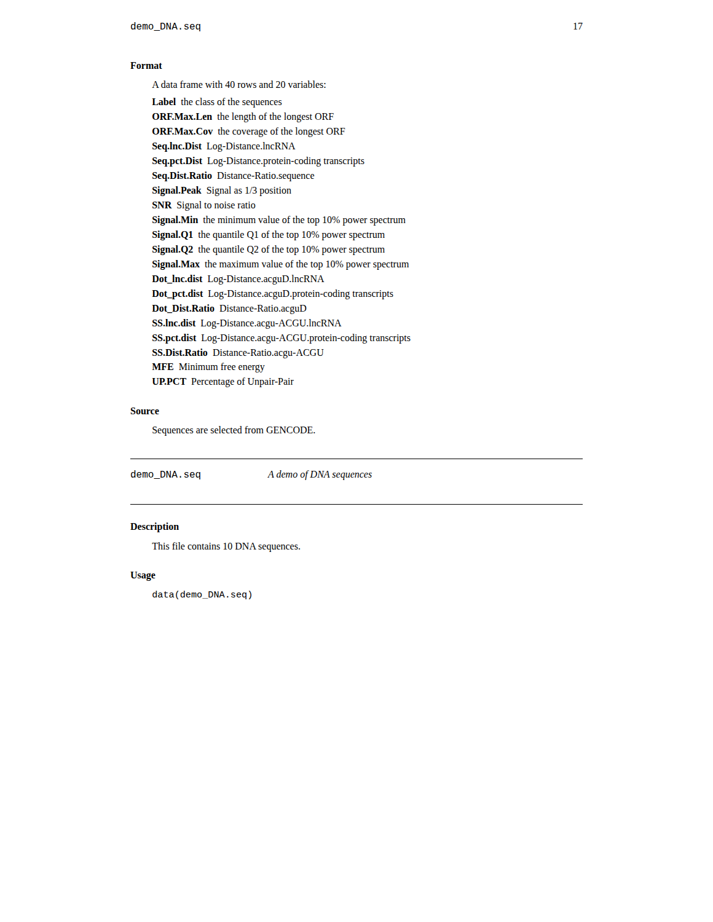demo_DNA.seq 17
Format
A data frame with 40 rows and 20 variables:
Label
the class of the sequences
ORF.Max.Len
the length of the longest ORF
ORF.Max.Cov
the coverage of the longest ORF
Seq.lnc.Dist
Log-Distance.lncRNA
Seq.pct.Dist
Log-Distance.protein-coding transcripts
Seq.Dist.Ratio
Distance-Ratio.sequence
Signal.Peak
Signal as 1/3 position
SNR
Signal to noise ratio
Signal.Min
the minimum value of the top 10% power spectrum
Signal.Q1
the quantile Q1 of the top 10% power spectrum
Signal.Q2
the quantile Q2 of the top 10% power spectrum
Signal.Max
the maximum value of the top 10% power spectrum
Dot_lnc.dist
Log-Distance.acguD.lncRNA
Dot_pct.dist
Log-Distance.acguD.protein-coding transcripts
Dot_Dist.Ratio
Distance-Ratio.acguD
SS.lnc.dist
Log-Distance.acgu-ACGU.lncRNA
SS.pct.dist
Log-Distance.acgu-ACGU.protein-coding transcripts
SS.Dist.Ratio
Distance-Ratio.acgu-ACGU
MFE
Minimum free energy
UP.PCT
Percentage of Unpair-Pair
Source
Sequences are selected from GENCODE.
demo_DNA.seq A demo of DNA sequences
Description
This file contains 10 DNA sequences.
Usage
data(demo_DNA.seq)